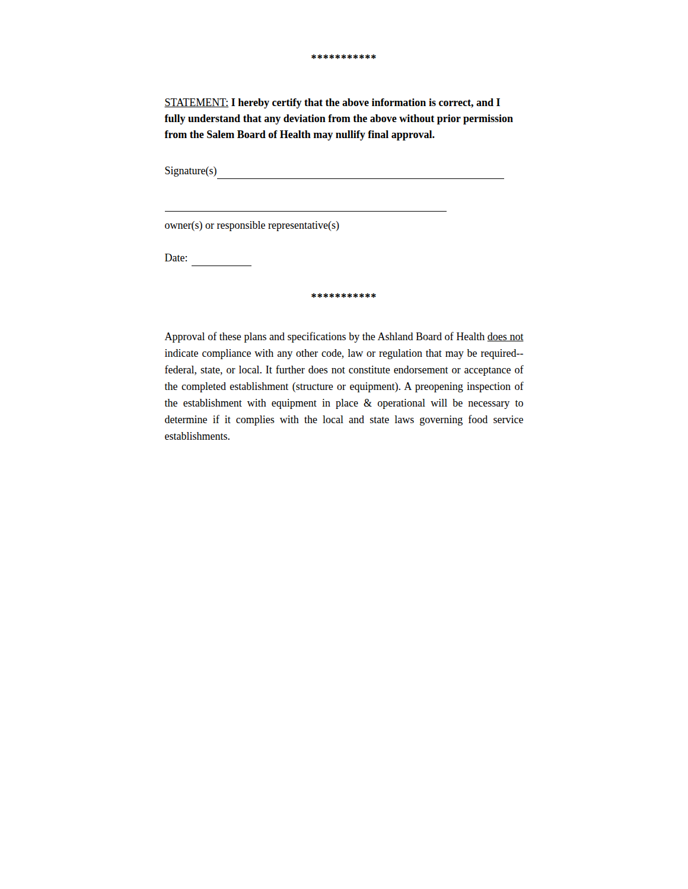***********
STATEMENT: I hereby certify that the above information is correct, and I fully understand that any deviation from the above without prior permission from the Salem Board of Health may nullify final approval.
Signature(s)
owner(s) or responsible representative(s)
Date:
***********
Approval of these plans and specifications by the Ashland Board of Health does not indicate compliance with any other code, law or regulation that may be required--federal, state, or local. It further does not constitute endorsement or acceptance of the completed establishment (structure or equipment). A preopening inspection of the establishment with equipment in place & operational will be necessary to determine if it complies with the local and state laws governing food service establishments.